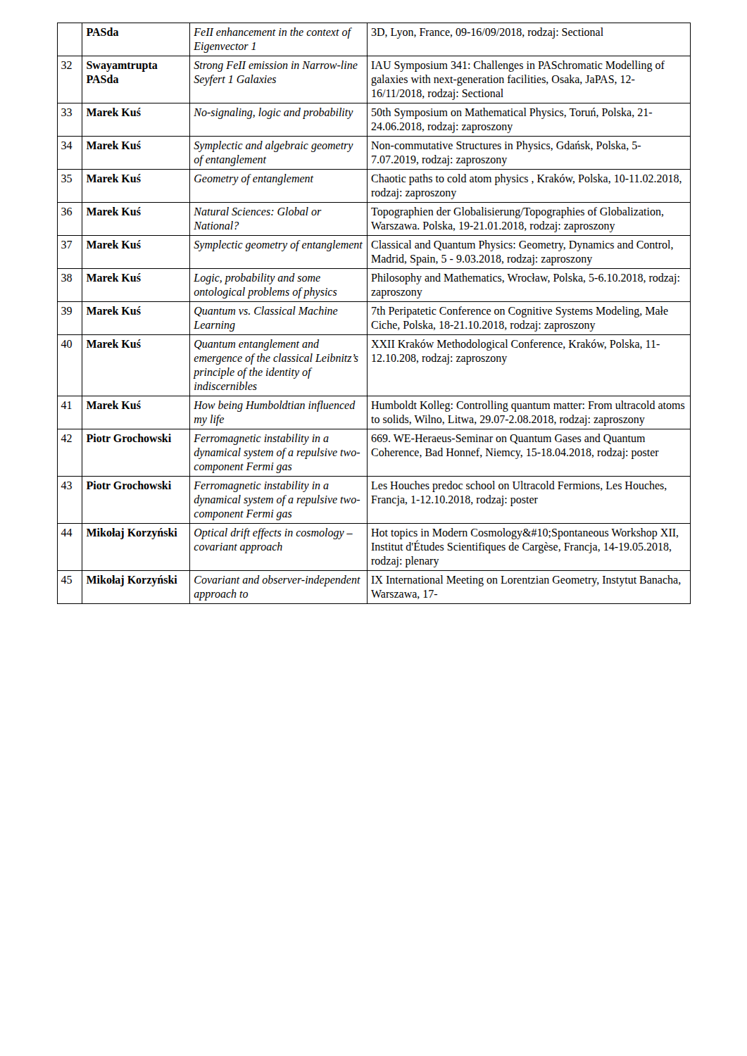| | PASda | FeII enhancement in the context of Eigenvector 1 | 3D, Lyon, France, 09-16/09/2018, rodzaj: Sectional |
| 32 | Swayamtrupta PASda | Strong FeII emission in Narrow-line Seyfert 1 Galaxies | IAU Symposium 341: Challenges in PASchromatic Modelling of galaxies with next-generation facilities, Osaka, JaPAS, 12-16/11/2018, rodzaj: Sectional |
| 33 | Marek Kuś | No-signaling, logic and probability | 50th Symposium on Mathematical Physics, Toruń, Polska, 21-24.06.2018, rodzaj: zaproszony |
| 34 | Marek Kuś | Symplectic and algebraic geometry of entanglement | Non-commutative Structures in Physics, Gdańsk, Polska, 5-7.07.2019, rodzaj: zaproszony |
| 35 | Marek Kuś | Geometry of entanglement | Chaotic paths to cold atom physics , Kraków, Polska, 10-11.02.2018, rodzaj: zaproszony |
| 36 | Marek Kuś | Natural Sciences: Global or National? | Topographien der Globalisierung/Topographies of Globalization, Warszawa. Polska, 19-21.01.2018, rodzaj: zaproszony |
| 37 | Marek Kuś | Symplectic geometry of entanglement | Classical and Quantum Physics: Geometry, Dynamics and Control, Madrid, Spain, 5 - 9.03.2018, rodzaj: zaproszony |
| 38 | Marek Kuś | Logic, probability and some ontological problems of physics | Philosophy and Mathematics, Wrocław, Polska, 5-6.10.2018, rodzaj: zaproszony |
| 39 | Marek Kuś | Quantum vs. Classical Machine Learning | 7th Peripatetic Conference on Cognitive Systems Modeling, Małe Ciche, Polska, 18-21.10.2018, rodzaj: zaproszony |
| 40 | Marek Kuś | Quantum entanglement and emergence of the classical Leibnitz’s principle of the identity of indiscernibles | XXII Kraków Methodological Conference, Kraków, Polska, 11-12.10.208, rodzaj: zaproszony |
| 41 | Marek Kuś | How being Humboldtian influenced my life | Humboldt Kolleg: Controlling quantum matter: From ultracold atoms to solids, Wilno, Litwa, 29.07-2.08.2018, rodzaj: zaproszony |
| 42 | Piotr Grochowski | Ferromagnetic instability in a dynamical system of a repulsive two-component Fermi gas | 669. WE-Heraeus-Seminar on Quantum Gases and Quantum Coherence, Bad Honnef, Niemcy, 15-18.04.2018, rodzaj: poster |
| 43 | Piotr Grochowski | Ferromagnetic instability in a dynamical system of a repulsive two-component Fermi gas | Les Houches predoc school on Ultracold Fermions, Les Houches, Francja, 1-12.10.2018, rodzaj: poster |
| 44 | Mikołaj Korzyński | Optical drift effects in cosmology – covariant approach | Hot topics in Modern Cosmology&#10;Spontaneous Workshop XII, Institut d'Études Scientifiques de Cargèse, Francja, 14-19.05.2018, rodzaj: plenary |
| 45 | Mikołaj Korzyński | Covariant and observer-independent approach to | IX International Meeting on Lorentzian Geometry, Instytut Banacha, Warszawa, 17- |